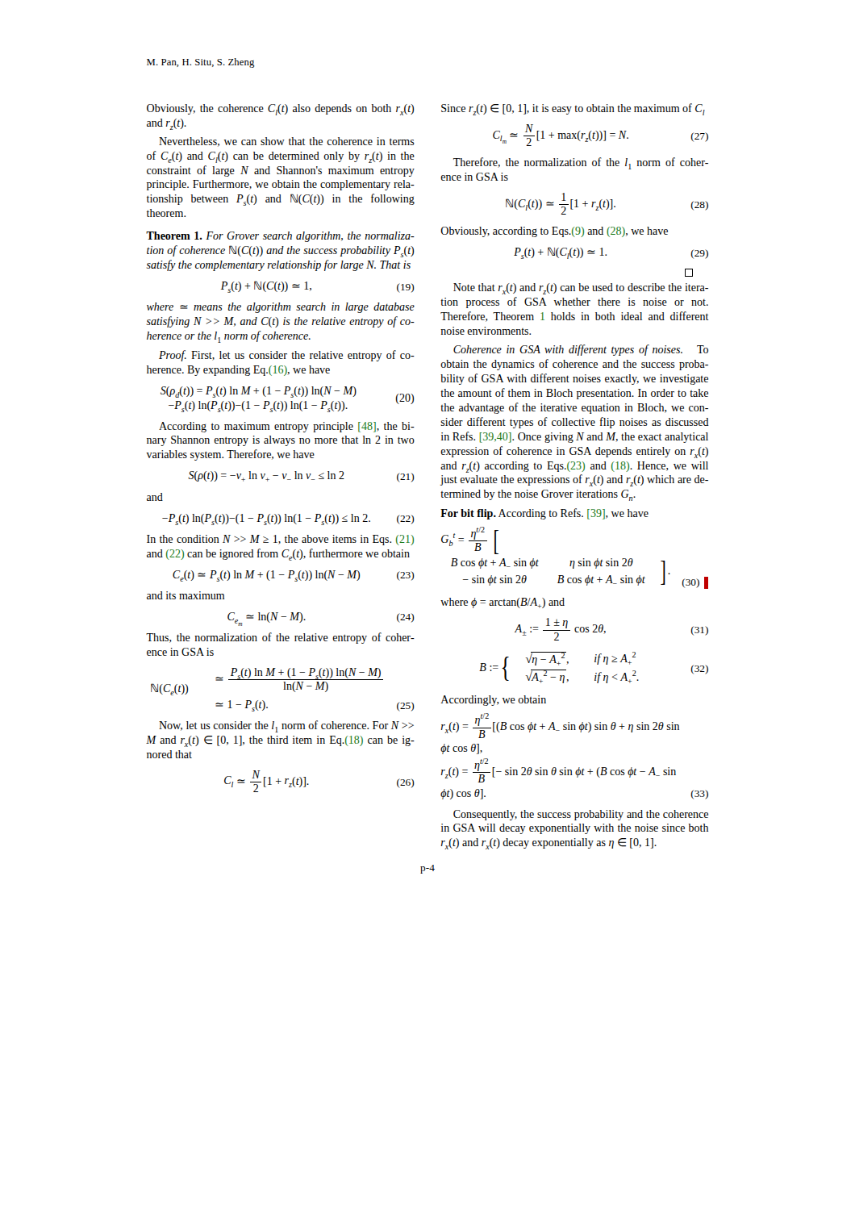M. Pan, H. Situ, S. Zheng
Obviously, the coherence Cl(t) also depends on both rx(t) and rz(t).
Nevertheless, we can show that the coherence in terms of Ce(t) and Cl(t) can be determined only by rz(t) in the constraint of large N and Shannon's maximum entropy principle. Furthermore, we obtain the complementary relationship between Ps(t) and ℕ(C(t)) in the following theorem.
Theorem 1. For Grover search algorithm, the normalization of coherence ℕ(C(t)) and the success probability Ps(t) satisfy the complementary relationship for large N. That is
Ps(t) + ℕ(C(t)) ≃ 1,
(19)
where ≃ means the algorithm search in large database satisfying N >> M, and C(t) is the relative entropy of coherence or the l1 norm of coherence.
Proof. First, let us consider the relative entropy of coherence. By expanding Eq.(16), we have
S(ρd(t)) = Ps(t) ln M + (1 − Ps(t)) ln(N − M)
−Ps(t) ln(Ps(t))−(1 − Ps(t)) ln(1 − Ps(t)).
(20)
According to maximum entropy principle [48], the binary Shannon entropy is always no more that ln 2 in two variables system. Therefore, we have
S(ρ(t)) = −ν+ ln ν+ − ν− ln ν− ≤ ln 2
(21)
and
−Ps(t) ln(Ps(t))−(1 − Ps(t)) ln(1 − Ps(t)) ≤ ln 2.
(22)
In the condition N >> M ≥ 1, the above items in Eqs. (21) and (22) can be ignored from Ce(t), furthermore we obtain
Ce(t) ≃ Ps(t) ln M + (1 − Ps(t)) ln(N − M)
(23)
and its maximum
Cem ≃ ln(N − M).
(24)
Thus, the normalization of the relative entropy of coherence in GSA is
ℕ(Ce(t)) ≃ Ps(t) ln M + (1 − Ps(t)) ln(N − M) ln(N − M) ≃ 1 − Ps(t).
(25)
Now, let us consider the l1 norm of coherence. For N >> M and rx(t) ∈ [0, 1], the third item in Eq.(18) can be ignored that
Cl ≃ N 2[1 + rz(t)].
(26)
Since rz(t) ∈ [0, 1], it is easy to obtain the maximum of Cl
Clm ≃ N 2[1 + max(rz(t))] = N.
(27)
Therefore, the normalization of the l1 norm of coherence in GSA is
ℕ(Cl(t)) ≃ 12[1 + rz(t)].
(28)
Obviously, according to Eqs.(9) and (28), we have
Ps(t) + ℕ(Cl(t)) ≃ 1.
(29)
Note that rx(t) and rz(t) can be used to describe the iteration process of GSA whether there is noise or not. Therefore, Theorem 1 holds in both ideal and different noise environments.
Coherence in GSA with different types of noises. To obtain the dynamics of coherence and the success probability of GSA with different noises exactly, we investigate the amount of them in Bloch presentation. In order to take the advantage of the iterative equation in Bloch, we consider different types of collective flip noises as discussed in Refs. [39,40]. Once giving N and M, the exact analytical expression of coherence in GSA depends entirely on rx(t) and rz(t) according to Eqs.(23) and (18). Hence, we will just evaluate the expressions of rx(t) and rz(t) which are determined by the noise Grover iterations Gn.
For bit flip. According to Refs. [39], we have
Gbt = ηt/2 B [
| B cos ϕt + A − sin ϕt | η sin ϕt sin 2 θ |
| − sin ϕt sin 2 θ | B cos ϕt + A − sin ϕt |
].
(30)
where ϕ = arctan(B/A+) and
A± := 1 ± η 2 cos 2θ,
(31)
B := {
| η − A + 2 , | if η ≥ A + 2 |
| A + 2 − η , | if η < A + 2 . |
(32)
Accordingly, we obtain
rx(t) = ηt/2 B[(B cos ϕt + A− sin ϕt) sin θ + η sin 2θ sin ϕt cos θ], rz(t) = ηt/2 B[− sin 2θ sin θ sin ϕt + (B cos ϕt − A− sin ϕt) cos θ].
(33)
Consequently, the success probability and the coherence in GSA will decay exponentially with the noise since both rx(t) and rx(t) decay exponentially as η ∈ [0, 1].
p-4